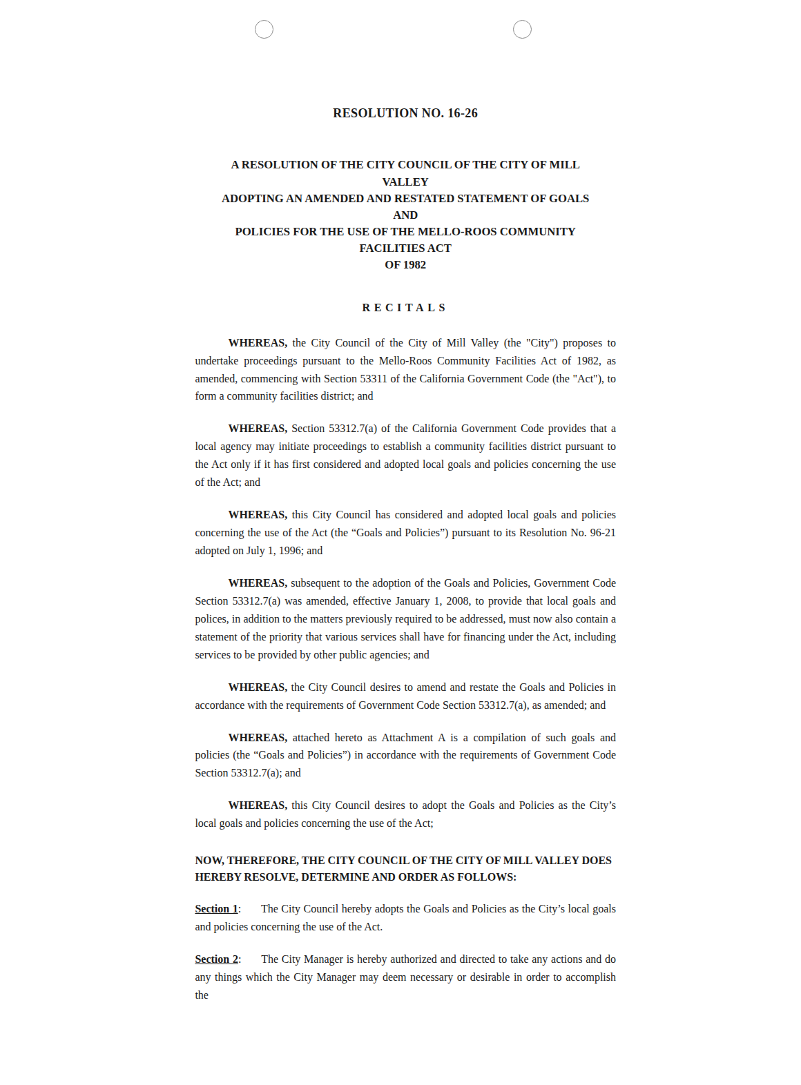RESOLUTION NO. 16-26
A RESOLUTION OF THE CITY COUNCIL OF THE CITY OF MILL VALLEY
ADOPTING AN AMENDED AND RESTATED STATEMENT OF GOALS AND
POLICIES FOR THE USE OF THE MELLO-ROOS COMMUNITY FACILITIES ACT
OF 1982
RECITALS
WHEREAS, the City Council of the City of Mill Valley (the "City") proposes to undertake proceedings pursuant to the Mello-Roos Community Facilities Act of 1982, as amended, commencing with Section 53311 of the California Government Code (the "Act"), to form a community facilities district; and
WHEREAS, Section 53312.7(a) of the California Government Code provides that a local agency may initiate proceedings to establish a community facilities district pursuant to the Act only if it has first considered and adopted local goals and policies concerning the use of the Act; and
WHEREAS, this City Council has considered and adopted local goals and policies concerning the use of the Act (the “Goals and Policies”) pursuant to its Resolution No. 96-21 adopted on July 1, 1996; and
WHEREAS, subsequent to the adoption of the Goals and Policies, Government Code Section 53312.7(a) was amended, effective January 1, 2008, to provide that local goals and polices, in addition to the matters previously required to be addressed, must now also contain a statement of the priority that various services shall have for financing under the Act, including services to be provided by other public agencies; and
WHEREAS, the City Council desires to amend and restate the Goals and Policies in accordance with the requirements of Government Code Section 53312.7(a), as amended; and
WHEREAS, attached hereto as Attachment A is a compilation of such goals and policies (the “Goals and Policies”) in accordance with the requirements of Government Code Section 53312.7(a); and
WHEREAS, this City Council desires to adopt the Goals and Policies as the City’s local goals and policies concerning the use of the Act;
NOW, THEREFORE, THE CITY COUNCIL OF THE CITY OF MILL VALLEY DOES HEREBY RESOLVE, DETERMINE AND ORDER AS FOLLOWS:
Section 1: The City Council hereby adopts the Goals and Policies as the City’s local goals and policies concerning the use of the Act.
Section 2: The City Manager is hereby authorized and directed to take any actions and do any things which the City Manager may deem necessary or desirable in order to accomplish the